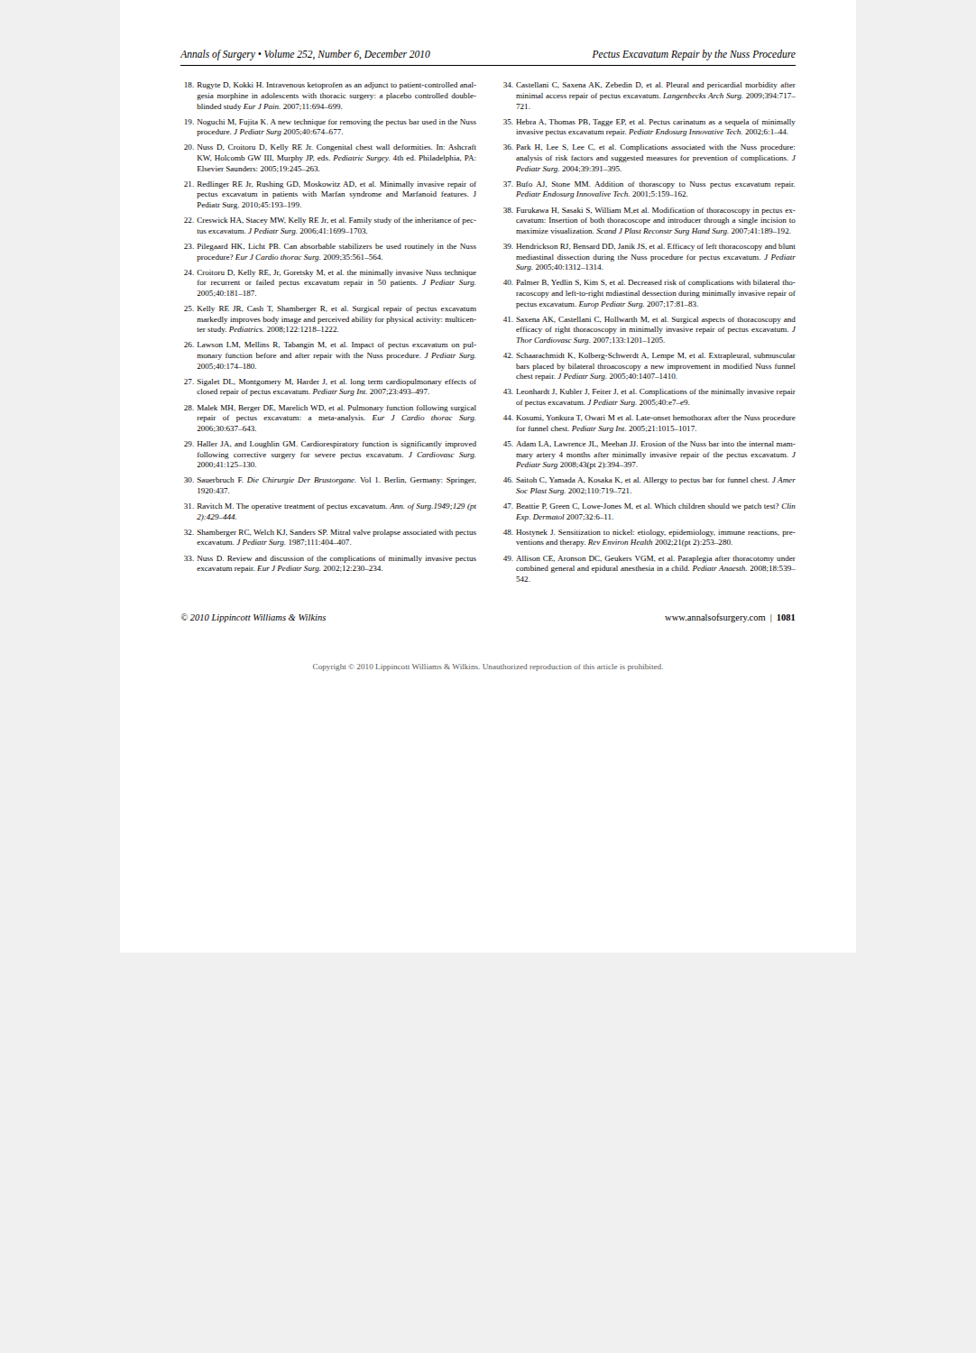Annals of Surgery • Volume 252, Number 6, December 2010
Pectus Excavatum Repair by the Nuss Procedure
Rugyte D, Kokki H. Intravenous ketoprofen as an adjunct to patient-controlled analgesia morphine in adolescents with thoracic surgery: a placebo controlled double-blinded study Eur J Pain. 2007;11:694–699.
Noguchi M, Fujita K. A new technique for removing the pectus bar used in the Nuss procedure. J Pediatr Surg 2005;40:674–677.
Nuss D, Croitoru D, Kelly RE Jr. Congenital chest wall deformities. In: Ashcraft KW, Holcomb GW III, Murphy JP, eds. Pediatric Surgey. 4th ed. Philadelphia, PA: Elsevier Saunders: 2005;19:245–263.
Redlinger RE Jr, Rushing GD, Moskowitz AD, et al. Minimally invasive repair of pectus excavatum in patients with Marfan syndrome and Marfanoid features. J Pediatr Surg. 2010;45:193–199.
Creswick HA, Stacey MW, Kelly RE Jr, et al. Family study of the inheritance of pectus excavatum. J Pediatr Surg. 2006;41:1699–1703.
Pilegaard HK, Licht PB. Can absorbable stabilizers be used routinely in the Nuss procedure? Eur J Cardio thorac Surg. 2009;35:561–564.
Croitoru D, Kelly RE, Jr, Goretsky M, et al. the minimally invasive Nuss technique for recurrent or failed pectus excavatum repair in 50 patients. J Pediatr Surg. 2005;40:181–187.
Kelly RE JR, Cash T, Shamberger R, et al. Surgical repair of pectus excavatum markedly improves body image and perceived ability for physical activity: multicenter study. Pediatrics. 2008;122:1218–1222.
Lawson LM, Mellins R, Tabangin M, et al. Impact of pectus excavatum on pulmonary function before and after repair with the Nuss procedure. J Pediatr Surg. 2005;40:174–180.
Sigalet DL, Montgomery M, Harder J, et al. long term cardiopulmonary effects of closed repair of pectus excavatum. Pediatr Surg Int. 2007;23:493–497.
Malek MH, Berger DE, Marelich WD, et al. Pulmonary function following surgical repair of pectus excavatum: a meta-analysis. Eur J Cardio thorac Surg. 2006;30:637–643.
Haller JA, and Loughlin GM. Cardiorespiratory function is significantly improved following corrective surgery for severe pectus excavatum. J Cardiovasc Surg. 2000;41:125–130.
Sauerbruch F. Die Chirurgie Der Brustorgane. Vol 1. Berlin, Germany: Springer, 1920:437.
Ravitch M. The operative treatment of pectus excavatum. Ann. of Surg.1949;129 (pt 2):429–444.
Shamberger RC, Welch KJ, Sanders SP. Mitral valve prolapse associated with pectus excavatum. J Pediatr Surg. 1987;111:404–407.
Nuss D. Review and discussion of the complications of minimally invasive pectus excavatum repair. Eur J Pediatr Surg. 2002;12:230–234.
Castellani C, Saxena AK, Zebedin D, et al. Pleural and pericardial morbidity after minimal access repair of pectus excavatum. Langenbecks Arch Surg. 2009;394:717–721.
Hebra A, Thomas PB, Tagge EP, et al. Pectus carinatum as a sequela of minimally invasive pectus excavatum repair. Pediatr Endosurg Innovative Tech. 2002;6:1–44.
Park H, Lee S, Lee C, et al. Complications associated with the Nuss procedure: analysis of risk factors and suggested measures for prevention of complications. J Pediatr Surg. 2004;39:391–395.
Bufo AJ, Stone MM. Addition of thorascopy to Nuss pectus excavatum repair. Pediatr Endosurg Innovalive Tech. 2001;5:159–162.
Furukawa H, Sasaki S, William M,et al. Modification of thoracoscopy in pectus excavatum: Insertion of both thoracoscope and introducer through a single incision to maximize visualization. Scand J Plast Reconstr Surg Hand Surg. 2007;41:189–192.
Hendrickson RJ, Bensard DD, Janik JS, et al. Efficacy of left thoracoscopy and blunt mediastinal dissection during the Nuss procedure for pectus excavatum. J Pediatr Surg. 2005;40:1312–1314.
Palmer B, Yedlin S, Kim S, et al. Decreased risk of complications with bilateral thoracoscopy and left-to-right mdiastinal dessection during minimally invasive repair of pectus excavatum. Europ Pediatr Surg. 2007;17:81–83.
Saxena AK, Castellani C, Hollwarth M, et al. Surgical aspects of thoracoscopy and efficacy of right thoracoscopy in minimally invasive repair of pectus excavatum. J Thor Cardiovasc Surg. 2007;133:1201–1205.
Schaarachmidt K, Kolberg-Schwerdt A, Lempe M, et al. Extrapleural, submuscular bars placed by bilateral throacoscopy a new improvement in modified Nuss funnel chest repair. J Pediatr Surg. 2005;40:1407–1410.
Leonhardt J, Kubler J, Feiter J, et al. Complications of the minimally invasive repair of pectus excavatum. J Pediatr Surg. 2005;40:e7–e9.
Kosumi, Yonkura T, Owari M et al. Late-onset hemothorax after the Nuss procedure for funnel chest. Pediatr Surg Int. 2005;21:1015–1017.
Adam LA, Lawrence JL, Meehan JJ. Erosion of the Nuss bar into the internal mammary artery 4 months after minimally invasive repair of the pectus excavatum. J Pediatr Surg 2008;43(pt 2):394–397.
Saitoh C, Yamada A, Kosaka K, et al. Allergy to pectus bar for funnel chest. J Amer Soc Plast Surg. 2002;110:719–721.
Beattie P, Green C, Lowe-Jones M, et al. Which children should we patch test? Clin Exp. Dermatol 2007;32:6–11.
Hostynek J. Sensitization to nickel: etiology, epidemiology, immune reactions, preventions and therapy. Rev Environ Health 2002;21(pt 2):253–280.
Allison CE, Aronson DC, Geukers VGM, et al. Paraplegia after thoracotomy under combined general and epidural anesthesia in a child. Pediatr Anaesth. 2008;18:539–542.
© 2010 Lippincott Williams & Wilkins
www.annalsofsurgery.com|1081
Copyright © 2010 Lippincott Williams & Wilkins. Unauthorized reproduction of this article is prohibited.